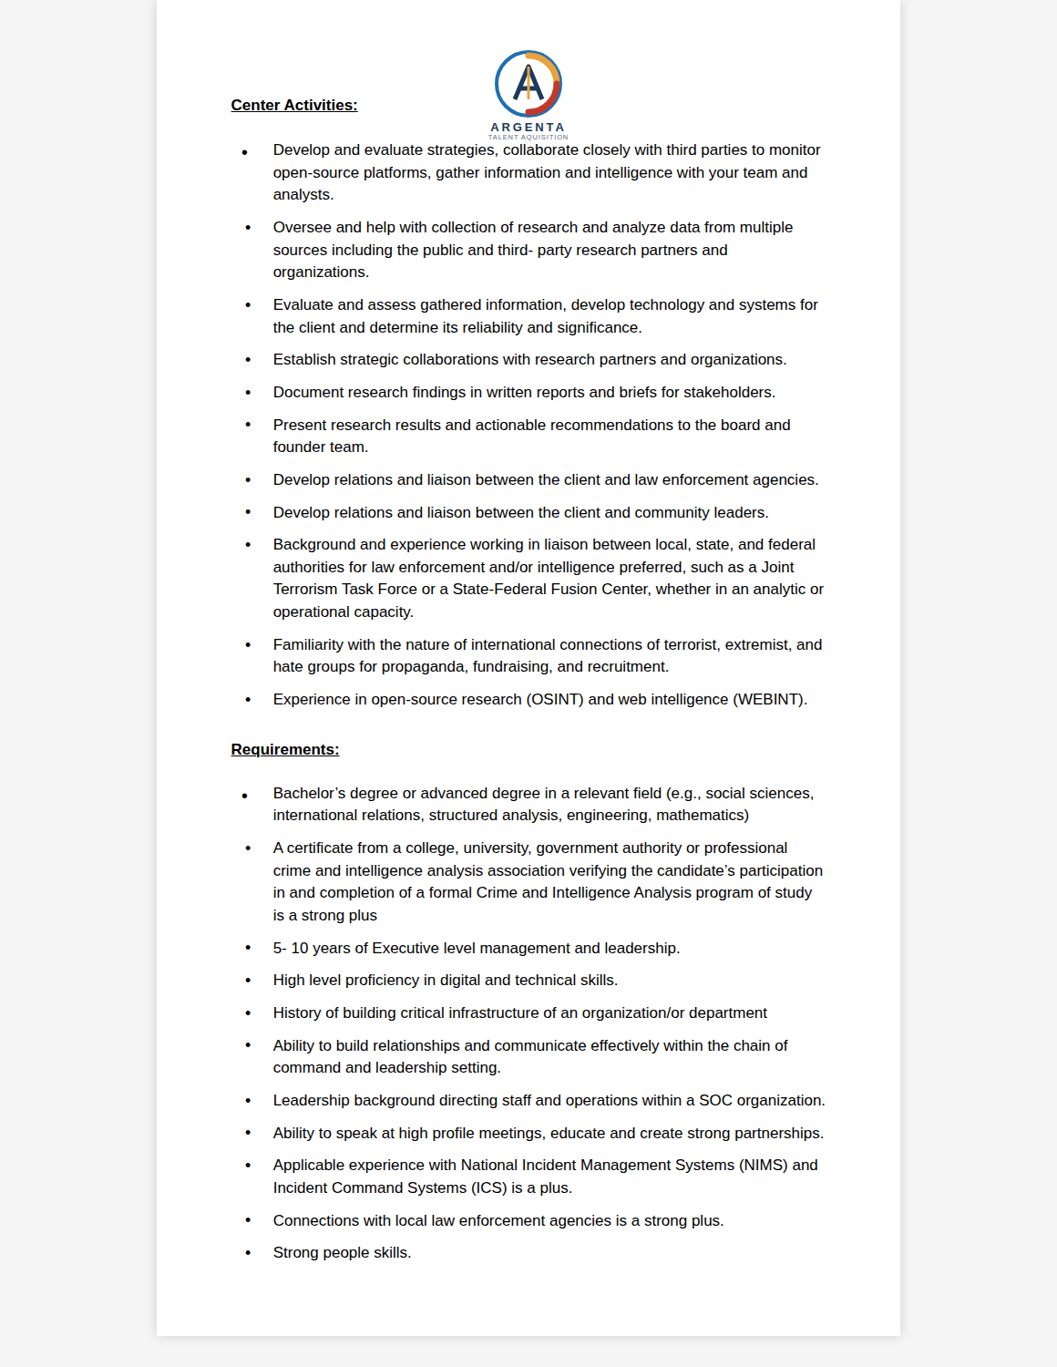ARGENTA
TALENT AQUISITION
Center Activities:
Develop and evaluate strategies, collaborate closely with third parties to monitor open-source platforms, gather information and intelligence with your team and analysts.
Oversee and help with collection of research and analyze data from multiple sources including the public and third- party research partners and organizations.
Evaluate and assess gathered information, develop technology and systems for the client and determine its reliability and significance.
Establish strategic collaborations with research partners and organizations.
Document research findings in written reports and briefs for stakeholders.
Present research results and actionable recommendations to the board and founder team.
Develop relations and liaison between the client and law enforcement agencies.
Develop relations and liaison between the client and community leaders.
Background and experience working in liaison between local, state, and federal authorities for law enforcement and/or intelligence preferred, such as a Joint Terrorism Task Force or a State-Federal Fusion Center, whether in an analytic or operational capacity.
Familiarity with the nature of international connections of terrorist, extremist, and hate groups for propaganda, fundraising, and recruitment.
Experience in open-source research (OSINT) and web intelligence (WEBINT).
Requirements:
Bachelor’s degree or advanced degree in a relevant field (e.g., social sciences, international relations, structured analysis, engineering, mathematics)
A certificate from a college, university, government authority or professional crime and intelligence analysis association verifying the candidate’s participation in and completion of a formal Crime and Intelligence Analysis program of study is a strong plus
5- 10 years of Executive level management and leadership.
High level proficiency in digital and technical skills.
History of building critical infrastructure of an organization/or department
Ability to build relationships and communicate effectively within the chain of command and leadership setting.
Leadership background directing staff and operations within a SOC organization.
Ability to speak at high profile meetings, educate and create strong partnerships.
Applicable experience with National Incident Management Systems (NIMS) and Incident Command Systems (ICS) is a plus.
Connections with local law enforcement agencies is a strong plus.
Strong people skills.